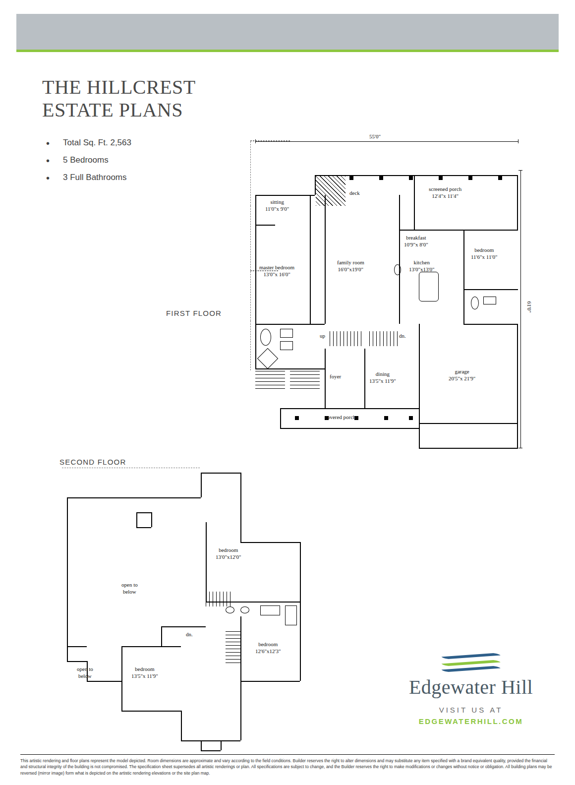The Hillcrest
Estate Plans
Total Sq. Ft. 2,563
5 Bedrooms
3 Full Bathrooms
FIRST FLOOR
SECOND FLOOR
FIRST FLOOR PLAN
55'0"
61'0"
screened porch
12'4"x 11'4"
deck
sitting
11'0"x 9'0"
master bedroom
13'0"x 16'0"
family room
16'0"x19'0"
breakfast
10'9"x 8'0"
kitchen
13'0"x13'0"
bedroom
11'6"x 11'0"
up
dn.
foyer
dining
13'5"x 11'9"
garage
20'5"x 21'9"
covered porch
SECOND FLOOR PLAN
bedroom
13'0"x12'0"
open to
below
dn.
bedroom
12'6"x12'3"
bedroom
13'5"x 11'9"
open to
below
LOGO
Edgewater Hill
VISIT US AT
EDGEWATERHILL.COM
DISCLAIMER
This artistic rendering and floor plans represent the model depicted. Room dimensions are approximate and vary according to the field conditions. Builder reserves the right to alter dimensions and may substitute any item specified with a brand equivalent quality, provided the financial and structural integrity of the building is not compromised. The specification sheet supersedes all artistic renderings or plan. All specifications are subject to change, and the Builder reserves the right to make modifications or changes without notice or obligation. All building plans may be reversed (mirror image) form what is depicted on the artistic rendering elevations or the site plan map.